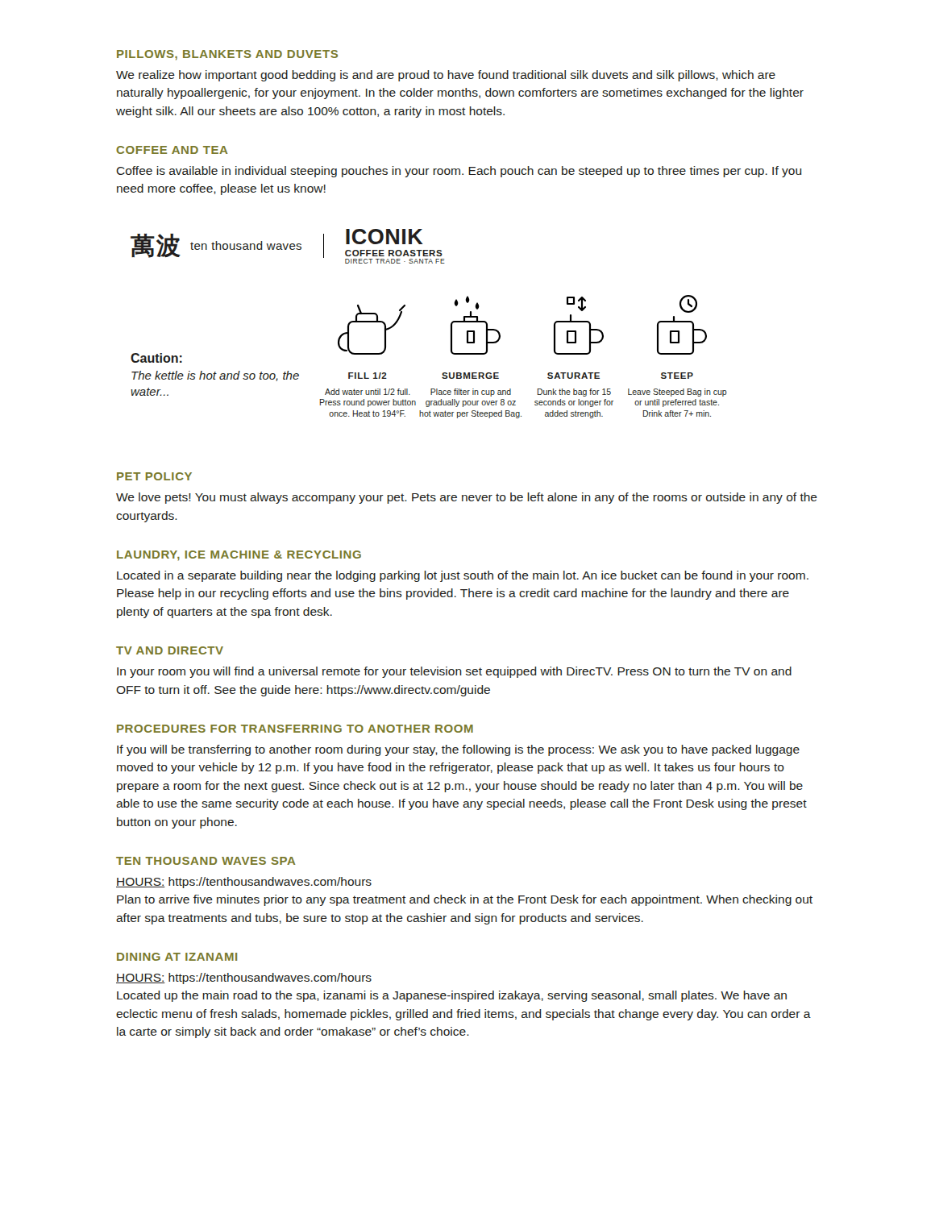Pillows, Blankets and Duvets
We realize how important good bedding is and are proud to have found traditional silk duvets and silk pillows, which are naturally hypoallergenic, for your enjoyment. In the colder months, down comforters are sometimes exchanged for the lighter weight silk. All our sheets are also 100% cotton, a rarity in most hotels.
Coffee and Tea
Coffee is available in individual steeping pouches in your room. Each pouch can be steeped up to three times per cup. If you need more coffee, please let us know!
萬波 ten thousand waves
ICONIK COFFEE ROASTERS DIRECT TRADE · SANTA FE
Caution: The kettle is hot and so too, the water...
FILL 1/2
Add water until 1/2 full. Press round power button once. Heat to 194°F.
SUBMERGE
Place filter in cup and gradually pour over 8 oz hot water per Steeped Bag.
SATURATE
Dunk the bag for 15 seconds or longer for added strength.
STEEP
Leave Steeped Bag in cup or until preferred taste. Drink after 7+ min.
Pet Policy
We love pets! You must always accompany your pet. Pets are never to be left alone in any of the rooms or outside in any of the courtyards.
Laundry, Ice Machine & Recycling
Located in a separate building near the lodging parking lot just south of the main lot. An ice bucket can be found in your room. Please help in our recycling efforts and use the bins provided. There is a credit card machine for the laundry and there are plenty of quarters at the spa front desk.
TV and DirecTV
In your room you will find a universal remote for your television set equipped with DirecTV. Press ON to turn the TV on and OFF to turn it off. See the guide here: https://www.directv.com/guide
Procedures for Transferring to Another Room
If you will be transferring to another room during your stay, the following is the process: We ask you to have packed luggage moved to your vehicle by 12 p.m. If you have food in the refrigerator, please pack that up as well. It takes us four hours to prepare a room for the next guest. Since check out is at 12 p.m., your house should be ready no later than 4 p.m. You will be able to use the same security code at each house. If you have any special needs, please call the Front Desk using the preset button on your phone.
Ten Thousand Waves Spa
HOURS: https://tenthousandwaves.com/hours
Plan to arrive five minutes prior to any spa treatment and check in at the Front Desk for each appointment. When checking out after spa treatments and tubs, be sure to stop at the cashier and sign for products and services.
Dining at Izanami
HOURS: https://tenthousandwaves.com/hours
Located up the main road to the spa, izanami is a Japanese-inspired izakaya, serving seasonal, small plates. We have an eclectic menu of fresh salads, homemade pickles, grilled and fried items, and specials that change every day. You can order a la carte or simply sit back and order “omakase” or chef’s choice.